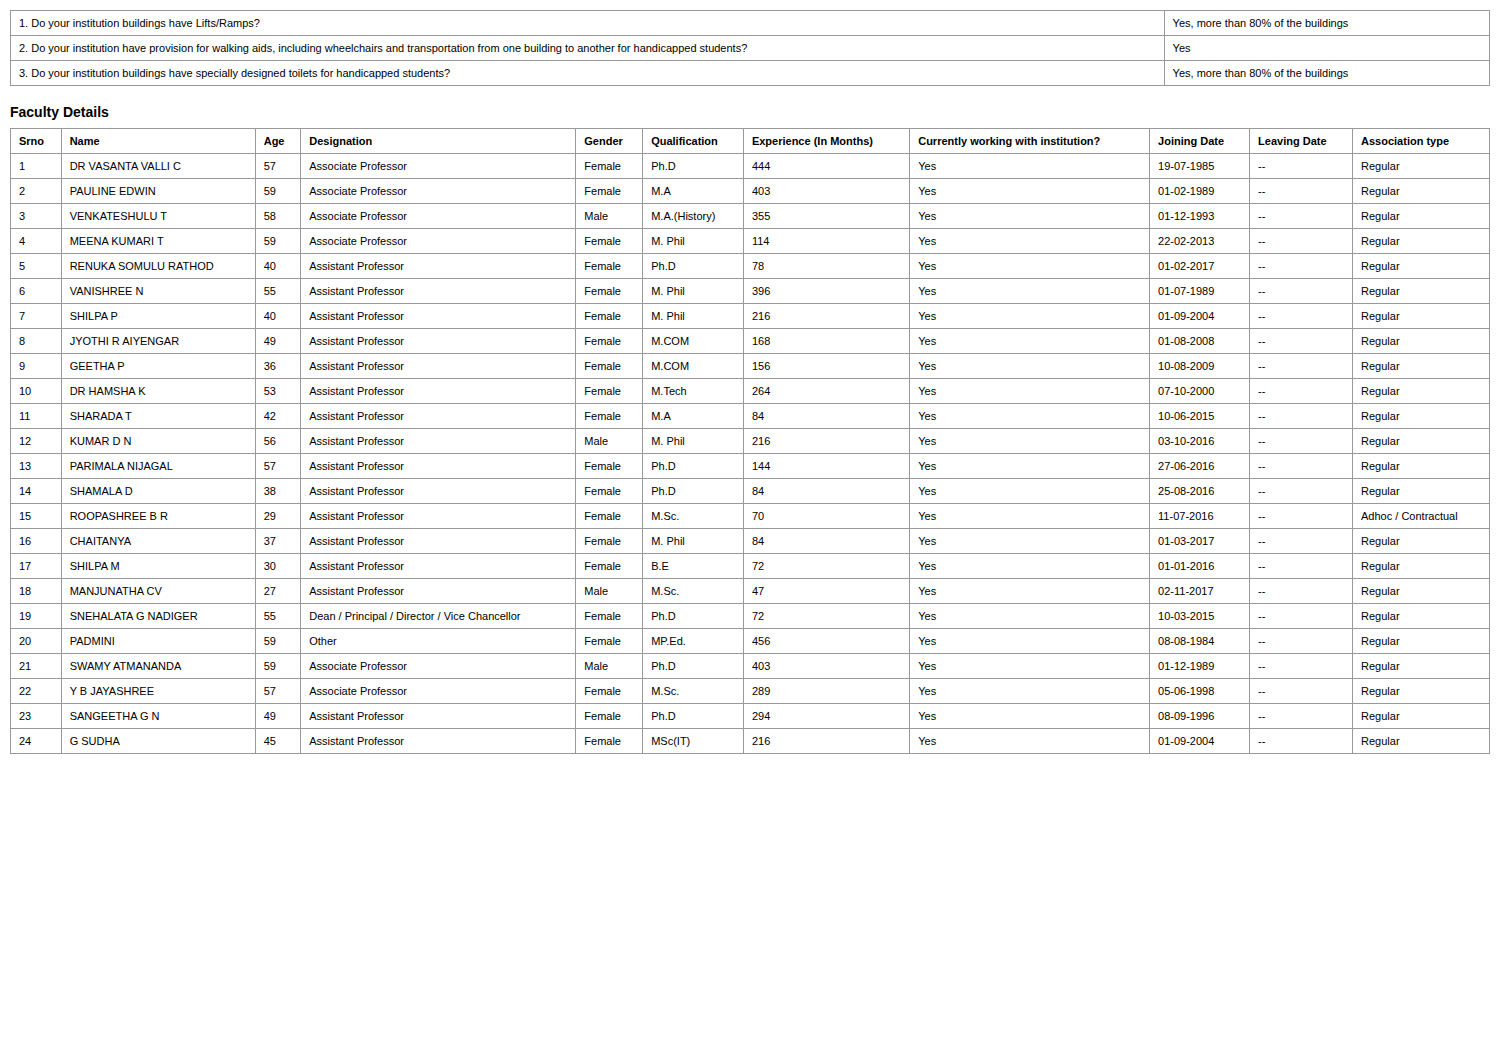| 1. Do your institution buildings have Lifts/Ramps? | Yes, more than 80% of the buildings |
| 2. Do your institution have provision for walking aids, including wheelchairs and transportation from one building to another for handicapped students? | Yes |
| 3. Do your institution buildings have specially designed toilets for handicapped students? | Yes, more than 80% of the buildings |
Faculty Details
| Srno | Name | Age | Designation | Gender | Qualification | Experience (In Months) | Currently working with institution? | Joining Date | Leaving Date | Association type |
| --- | --- | --- | --- | --- | --- | --- | --- | --- | --- | --- |
| 1 | DR VASANTA VALLI C | 57 | Associate Professor | Female | Ph.D | 444 | Yes | 19-07-1985 | -- | Regular |
| 2 | PAULINE EDWIN | 59 | Associate Professor | Female | M.A | 403 | Yes | 01-02-1989 | -- | Regular |
| 3 | VENKATESHULU T | 58 | Associate Professor | Male | M.A.(History) | 355 | Yes | 01-12-1993 | -- | Regular |
| 4 | MEENA KUMARI T | 59 | Associate Professor | Female | M. Phil | 114 | Yes | 22-02-2013 | -- | Regular |
| 5 | RENUKA SOMULU RATHOD | 40 | Assistant Professor | Female | Ph.D | 78 | Yes | 01-02-2017 | -- | Regular |
| 6 | VANISHREE N | 55 | Assistant Professor | Female | M. Phil | 396 | Yes | 01-07-1989 | -- | Regular |
| 7 | SHILPA P | 40 | Assistant Professor | Female | M. Phil | 216 | Yes | 01-09-2004 | -- | Regular |
| 8 | JYOTHI R AIYENGAR | 49 | Assistant Professor | Female | M.COM | 168 | Yes | 01-08-2008 | -- | Regular |
| 9 | GEETHA P | 36 | Assistant Professor | Female | M.COM | 156 | Yes | 10-08-2009 | -- | Regular |
| 10 | DR HAMSHA K | 53 | Assistant Professor | Female | M.Tech | 264 | Yes | 07-10-2000 | -- | Regular |
| 11 | SHARADA T | 42 | Assistant Professor | Female | M.A | 84 | Yes | 10-06-2015 | -- | Regular |
| 12 | KUMAR D N | 56 | Assistant Professor | Male | M. Phil | 216 | Yes | 03-10-2016 | -- | Regular |
| 13 | PARIMALA NIJAGAL | 57 | Assistant Professor | Female | Ph.D | 144 | Yes | 27-06-2016 | -- | Regular |
| 14 | SHAMALA D | 38 | Assistant Professor | Female | Ph.D | 84 | Yes | 25-08-2016 | -- | Regular |
| 15 | ROOPASHREE B R | 29 | Assistant Professor | Female | M.Sc. | 70 | Yes | 11-07-2016 | -- | Adhoc / Contractual |
| 16 | CHAITANYA | 37 | Assistant Professor | Female | M. Phil | 84 | Yes | 01-03-2017 | -- | Regular |
| 17 | SHILPA M | 30 | Assistant Professor | Female | B.E | 72 | Yes | 01-01-2016 | -- | Regular |
| 18 | MANJUNATHA CV | 27 | Assistant Professor | Male | M.Sc. | 47 | Yes | 02-11-2017 | -- | Regular |
| 19 | SNEHALATA G NADIGER | 55 | Dean / Principal / Director / Vice Chancellor | Female | Ph.D | 72 | Yes | 10-03-2015 | -- | Regular |
| 20 | PADMINI | 59 | Other | Female | MP.Ed. | 456 | Yes | 08-08-1984 | -- | Regular |
| 21 | SWAMY ATMANANDA | 59 | Associate Professor | Male | Ph.D | 403 | Yes | 01-12-1989 | -- | Regular |
| 22 | Y B JAYASHREE | 57 | Associate Professor | Female | M.Sc. | 289 | Yes | 05-06-1998 | -- | Regular |
| 23 | SANGEETHA G N | 49 | Assistant Professor | Female | Ph.D | 294 | Yes | 08-09-1996 | -- | Regular |
| 24 | G SUDHA | 45 | Assistant Professor | Female | MSc(IT) | 216 | Yes | 01-09-2004 | -- | Regular |